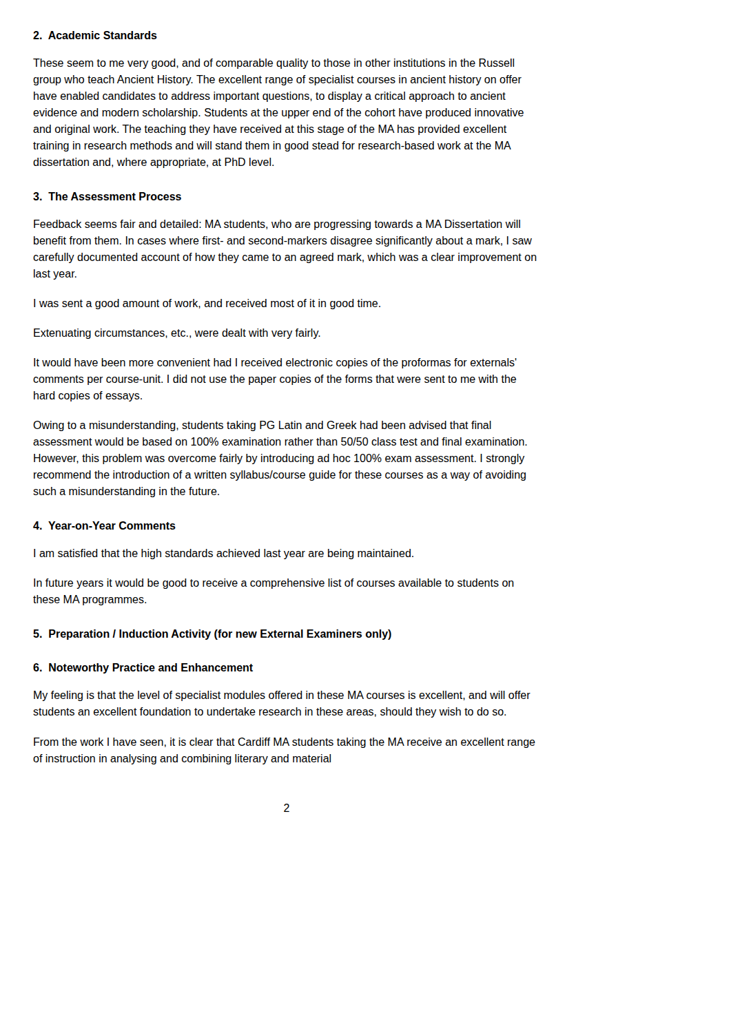2. Academic Standards
These seem to me very good, and of comparable quality to those in other institutions in the Russell group who teach Ancient History. The excellent range of specialist courses in ancient history on offer have enabled candidates to address important questions, to display a critical approach to ancient evidence and modern scholarship. Students at the upper end of the cohort have produced innovative and original work. The teaching they have received at this stage of the MA has provided excellent training in research methods and will stand them in good stead for research-based work at the MA dissertation and, where appropriate, at PhD level.
3. The Assessment Process
Feedback seems fair and detailed: MA students, who are progressing towards a MA Dissertation will benefit from them. In cases where first- and second-markers disagree significantly about a mark, I saw carefully documented account of how they came to an agreed mark, which was a clear improvement on last year.
I was sent a good amount of work, and received most of it in good time.
Extenuating circumstances, etc., were dealt with very fairly.
It would have been more convenient had I received electronic copies of the proformas for externals' comments per course-unit. I did not use the paper copies of the forms that were sent to me with the hard copies of essays.
Owing to a misunderstanding, students taking PG Latin and Greek had been advised that final assessment would be based on 100% examination rather than 50/50 class test and final examination. However, this problem was overcome fairly by introducing ad hoc 100% exam assessment. I strongly recommend the introduction of a written syllabus/course guide for these courses as a way of avoiding such a misunderstanding in the future.
4. Year-on-Year Comments
I am satisfied that the high standards achieved last year are being maintained.
In future years it would be good to receive a comprehensive list of courses available to students on these MA programmes.
5. Preparation / Induction Activity (for new External Examiners only)
6. Noteworthy Practice and Enhancement
My feeling is that the level of specialist modules offered in these MA courses is excellent, and will offer students an excellent foundation to undertake research in these areas, should they wish to do so.
From the work I have seen, it is clear that Cardiff MA students taking the MA receive an excellent range of instruction in analysing and combining literary and material
2